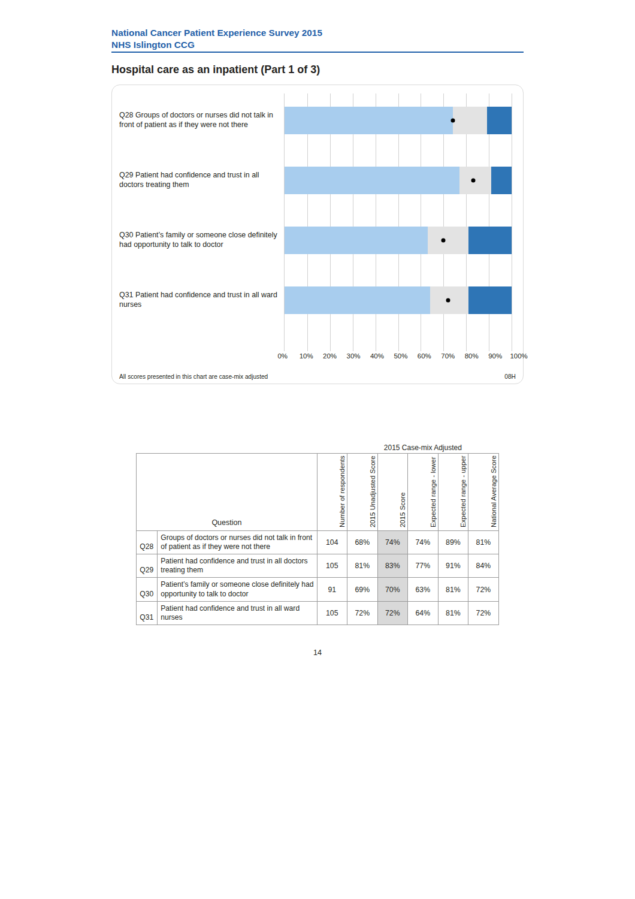National Cancer Patient Experience Survey 2015 NHS Islington CCG
Hospital care as an inpatient (Part 1 of 3)
Q28 Groups of doctors or nurses did not talk in front of patient as if they were not there
Q29 Patient had confidence and trust in all doctors treating them
Q30 Patient’s family or someone close definitely had opportunity to talk to doctor
Q31 Patient had confidence and trust in all ward nurses
0% 10% 20% 30% 40% 50% 60% 70% 80% 90% 100%
All scores presented in this chart are case-mix adjusted
08H
| | 2015 Case-mix Adjusted | |
| Question | Number of respondents | 2015 Unadjusted Score | 2015 Score | Expected range - lower | Expected range - upper | National Average Score |
| Q28 | Groups of doctors or nurses did not talk in front of patient as if they were not there | 104 | 68% | 74% | 74% | 89% | 81% |
| Q29 | Patient had confidence and trust in all doctors treating them | 105 | 81% | 83% | 77% | 91% | 84% |
| Q30 | Patient’s family or someone close definitely had opportunity to talk to doctor | 91 | 69% | 70% | 63% | 81% | 72% |
| Q31 | Patient had confidence and trust in all ward nurses | 105 | 72% | 72% | 64% | 81% | 72% |
14